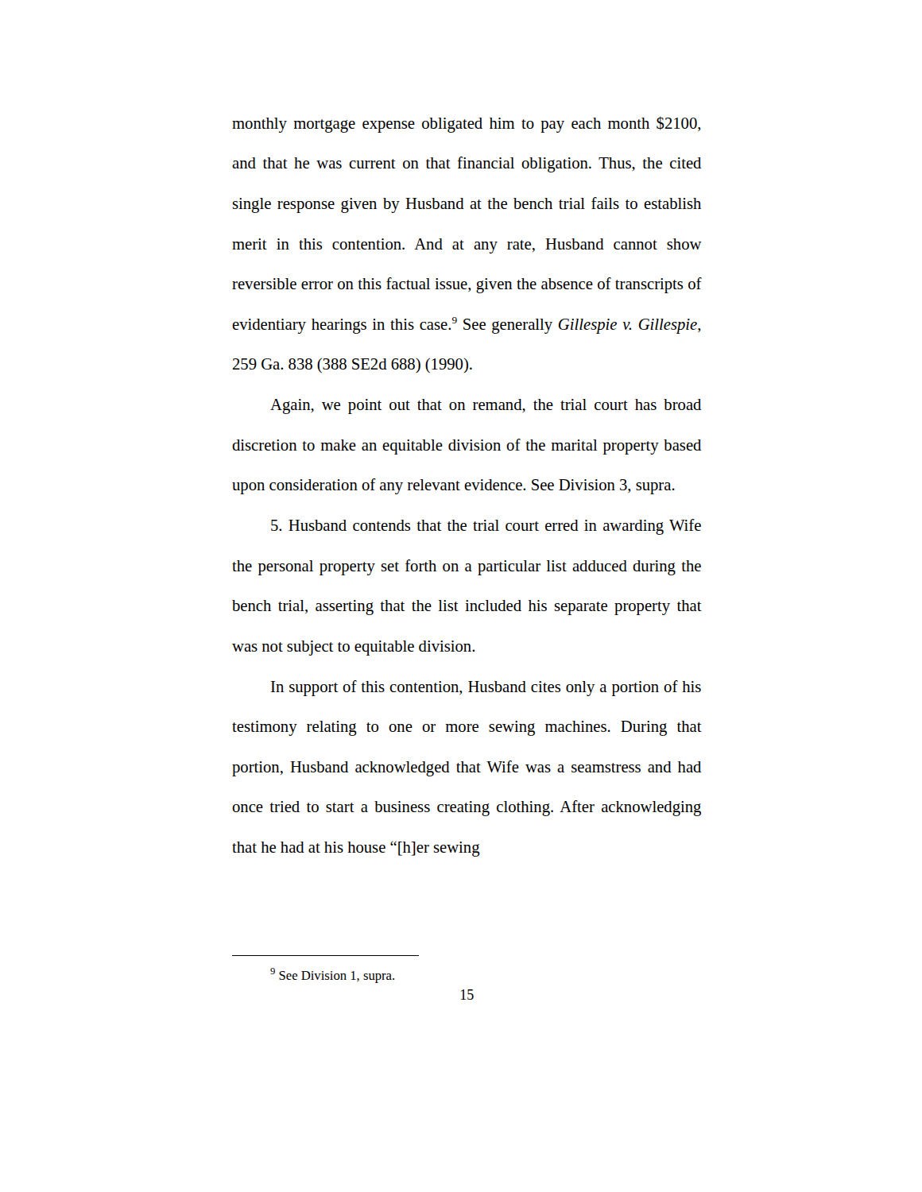monthly mortgage expense obligated him to pay each month $2100, and that he was current on that financial obligation. Thus, the cited single response given by Husband at the bench trial fails to establish merit in this contention. And at any rate, Husband cannot show reversible error on this factual issue, given the absence of transcripts of evidentiary hearings in this case.9 See generally Gillespie v. Gillespie, 259 Ga. 838 (388 SE2d 688) (1990).
Again, we point out that on remand, the trial court has broad discretion to make an equitable division of the marital property based upon consideration of any relevant evidence. See Division 3, supra.
5. Husband contends that the trial court erred in awarding Wife the personal property set forth on a particular list adduced during the bench trial, asserting that the list included his separate property that was not subject to equitable division.
In support of this contention, Husband cites only a portion of his testimony relating to one or more sewing machines. During that portion, Husband acknowledged that Wife was a seamstress and had once tried to start a business creating clothing. After acknowledging that he had at his house “[h]er sewing
9 See Division 1, supra.
15